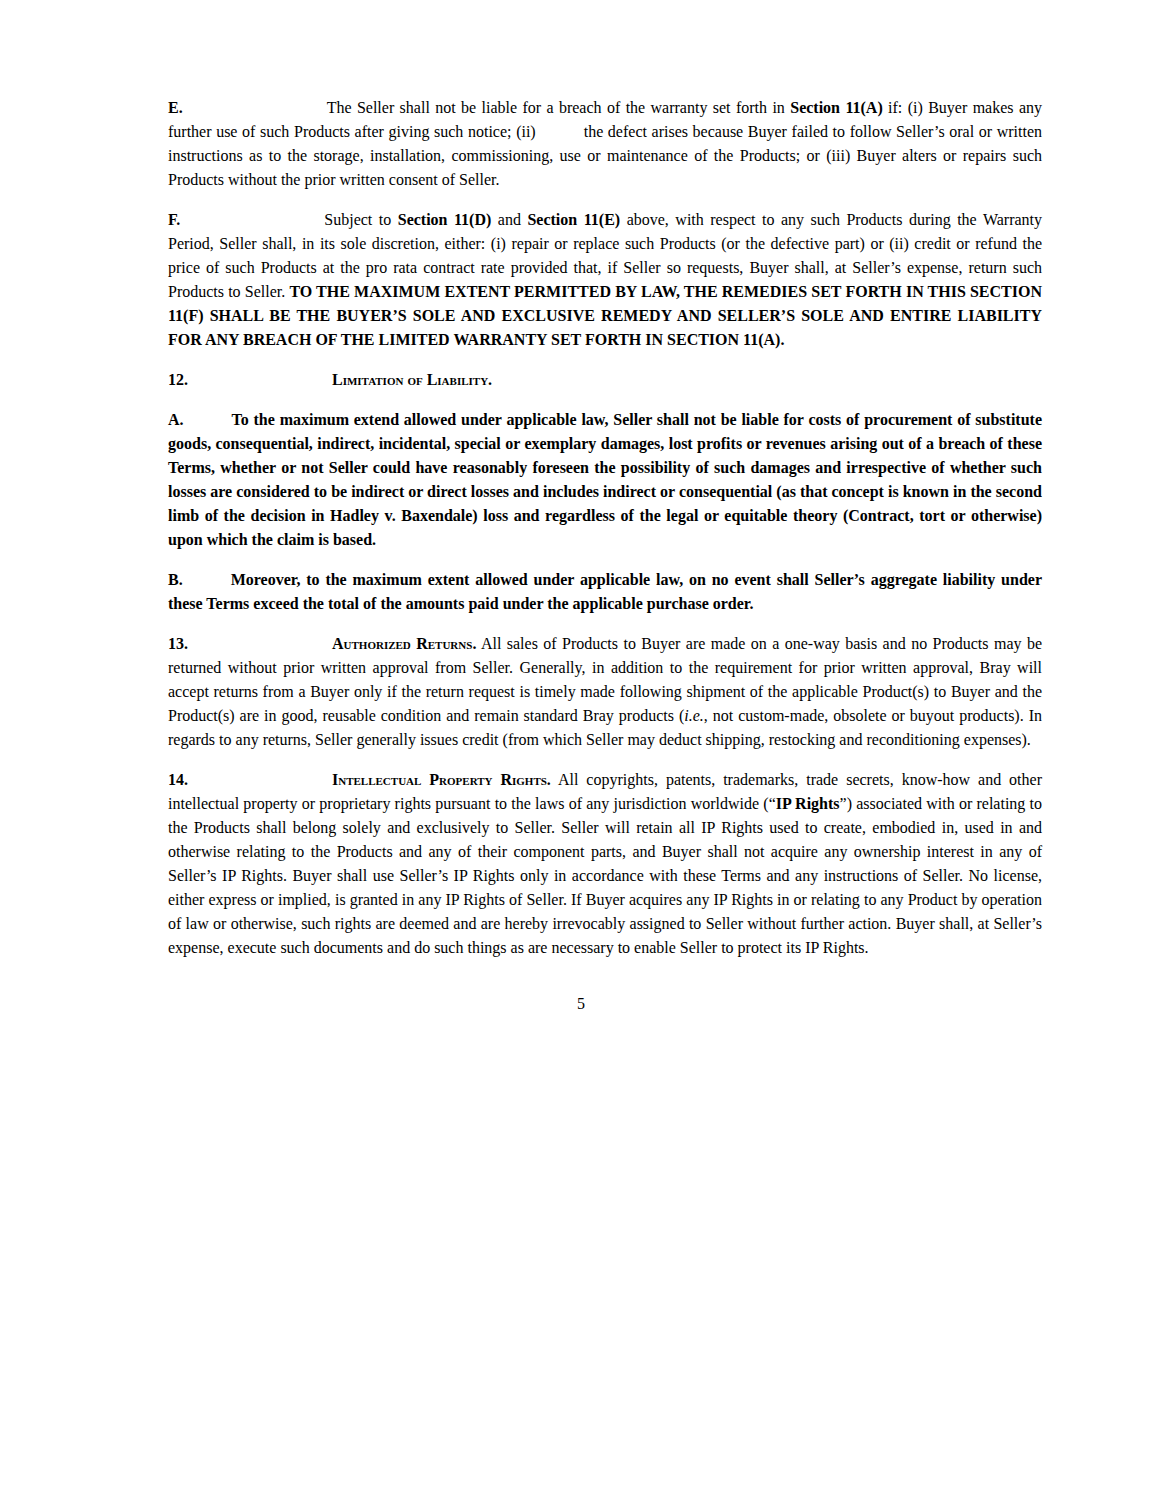E. The Seller shall not be liable for a breach of the warranty set forth in Section 11(A) if: (i) Buyer makes any further use of such Products after giving such notice; (ii) the defect arises because Buyer failed to follow Seller’s oral or written instructions as to the storage, installation, commissioning, use or maintenance of the Products; or (iii) Buyer alters or repairs such Products without the prior written consent of Seller.
F. Subject to Section 11(D) and Section 11(E) above, with respect to any such Products during the Warranty Period, Seller shall, in its sole discretion, either: (i) repair or replace such Products (or the defective part) or (ii) credit or refund the price of such Products at the pro rata contract rate provided that, if Seller so requests, Buyer shall, at Seller’s expense, return such Products to Seller. TO THE MAXIMUM EXTENT PERMITTED BY LAW, THE REMEDIES SET FORTH IN THIS SECTION 11(F) SHALL BE THE BUYER’S SOLE AND EXCLUSIVE REMEDY AND SELLER’S SOLE AND ENTIRE LIABILITY FOR ANY BREACH OF THE LIMITED WARRANTY SET FORTH IN SECTION 11(A).
12. Limitation of Liability.
A. To the maximum extend allowed under applicable law, Seller shall not be liable for costs of procurement of substitute goods, consequential, indirect, incidental, special or exemplary damages, lost profits or revenues arising out of a breach of these Terms, whether or not Seller could have reasonably foreseen the possibility of such damages and irrespective of whether such losses are considered to be indirect or direct losses and includes indirect or consequential (as that concept is known in the second limb of the decision in Hadley v. Baxendale) loss and regardless of the legal or equitable theory (Contract, tort or otherwise) upon which the claim is based.
B. Moreover, to the maximum extent allowed under applicable law, on no event shall Seller’s aggregate liability under these Terms exceed the total of the amounts paid under the applicable purchase order.
13. Authorized Returns. All sales of Products to Buyer are made on a one-way basis and no Products may be returned without prior written approval from Seller. Generally, in addition to the requirement for prior written approval, Bray will accept returns from a Buyer only if the return request is timely made following shipment of the applicable Product(s) to Buyer and the Product(s) are in good, reusable condition and remain standard Bray products (i.e., not custom-made, obsolete or buyout products). In regards to any returns, Seller generally issues credit (from which Seller may deduct shipping, restocking and reconditioning expenses).
14. Intellectual Property Rights. All copyrights, patents, trademarks, trade secrets, know-how and other intellectual property or proprietary rights pursuant to the laws of any jurisdiction worldwide (“IP Rights”) associated with or relating to the Products shall belong solely and exclusively to Seller. Seller will retain all IP Rights used to create, embodied in, used in and otherwise relating to the Products and any of their component parts, and Buyer shall not acquire any ownership interest in any of Seller’s IP Rights. Buyer shall use Seller’s IP Rights only in accordance with these Terms and any instructions of Seller. No license, either express or implied, is granted in any IP Rights of Seller. If Buyer acquires any IP Rights in or relating to any Product by operation of law or otherwise, such rights are deemed and are hereby irrevocably assigned to Seller without further action. Buyer shall, at Seller’s expense, execute such documents and do such things as are necessary to enable Seller to protect its IP Rights.
5